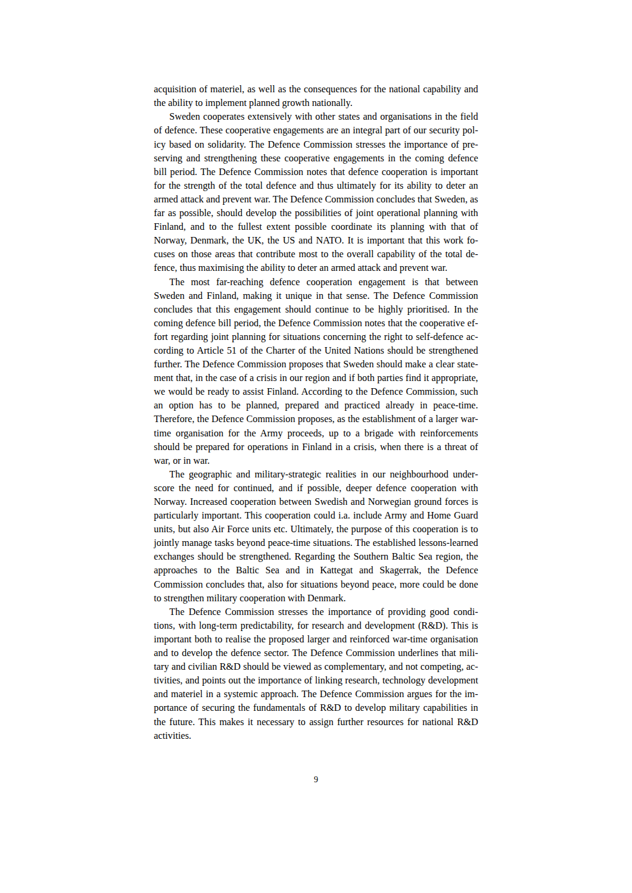acquisition of materiel, as well as the consequences for the national capability and the ability to implement planned growth nationally.
Sweden cooperates extensively with other states and organisations in the field of defence. These cooperative engagements are an integral part of our security policy based on solidarity. The Defence Commission stresses the importance of preserving and strengthening these cooperative engagements in the coming defence bill period. The Defence Commission notes that defence cooperation is important for the strength of the total defence and thus ultimately for its ability to deter an armed attack and prevent war. The Defence Commission concludes that Sweden, as far as possible, should develop the possibilities of joint operational planning with Finland, and to the fullest extent possible coordinate its planning with that of Norway, Denmark, the UK, the US and NATO. It is important that this work focuses on those areas that contribute most to the overall capability of the total defence, thus maximising the ability to deter an armed attack and prevent war.
The most far-reaching defence cooperation engagement is that between Sweden and Finland, making it unique in that sense. The Defence Commission concludes that this engagement should continue to be highly prioritised. In the coming defence bill period, the Defence Commission notes that the cooperative effort regarding joint planning for situations concerning the right to self-defence according to Article 51 of the Charter of the United Nations should be strengthened further. The Defence Commission proposes that Sweden should make a clear statement that, in the case of a crisis in our region and if both parties find it appropriate, we would be ready to assist Finland. According to the Defence Commission, such an option has to be planned, prepared and practiced already in peace-time. Therefore, the Defence Commission proposes, as the establishment of a larger war-time organisation for the Army proceeds, up to a brigade with reinforcements should be prepared for operations in Finland in a crisis, when there is a threat of war, or in war.
The geographic and military-strategic realities in our neighbourhood underscore the need for continued, and if possible, deeper defence cooperation with Norway. Increased cooperation between Swedish and Norwegian ground forces is particularly important. This cooperation could i.a. include Army and Home Guard units, but also Air Force units etc. Ultimately, the purpose of this cooperation is to jointly manage tasks beyond peace-time situations. The established lessons-learned exchanges should be strengthened. Regarding the Southern Baltic Sea region, the approaches to the Baltic Sea and in Kattegat and Skagerrak, the Defence Commission concludes that, also for situations beyond peace, more could be done to strengthen military cooperation with Denmark.
The Defence Commission stresses the importance of providing good conditions, with long-term predictability, for research and development (R&D). This is important both to realise the proposed larger and reinforced war-time organisation and to develop the defence sector. The Defence Commission underlines that military and civilian R&D should be viewed as complementary, and not competing, activities, and points out the importance of linking research, technology development and materiel in a systemic approach. The Defence Commission argues for the importance of securing the fundamentals of R&D to develop military capabilities in the future. This makes it necessary to assign further resources for national R&D activities.
9